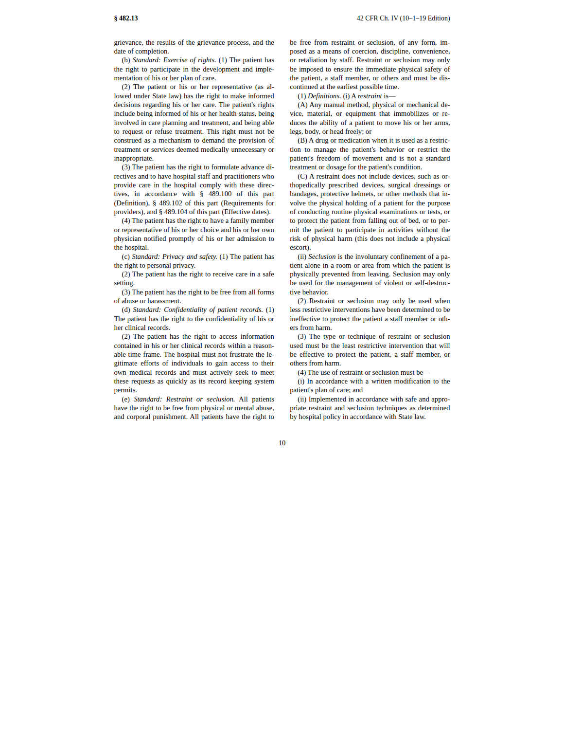§ 482.13 42 CFR Ch. IV (10–1–19 Edition)
grievance, the results of the grievance process, and the date of completion.
(b) Standard: Exercise of rights. (1) The patient has the right to participate in the development and implementation of his or her plan of care.
(2) The patient or his or her representative (as allowed under State law) has the right to make informed decisions regarding his or her care. The patient's rights include being informed of his or her health status, being involved in care planning and treatment, and being able to request or refuse treatment. This right must not be construed as a mechanism to demand the provision of treatment or services deemed medically unnecessary or inappropriate.
(3) The patient has the right to formulate advance directives and to have hospital staff and practitioners who provide care in the hospital comply with these directives, in accordance with § 489.100 of this part (Definition), § 489.102 of this part (Requirements for providers), and § 489.104 of this part (Effective dates).
(4) The patient has the right to have a family member or representative of his or her choice and his or her own physician notified promptly of his or her admission to the hospital.
(c) Standard: Privacy and safety. (1) The patient has the right to personal privacy.
(2) The patient has the right to receive care in a safe setting.
(3) The patient has the right to be free from all forms of abuse or harassment.
(d) Standard: Confidentiality of patient records. (1) The patient has the right to the confidentiality of his or her clinical records.
(2) The patient has the right to access information contained in his or her clinical records within a reasonable time frame. The hospital must not frustrate the legitimate efforts of individuals to gain access to their own medical records and must actively seek to meet these requests as quickly as its record keeping system permits.
(e) Standard: Restraint or seclusion. All patients have the right to be free from physical or mental abuse, and corporal punishment. All patients have the right to be free from restraint or seclusion, of any form, imposed as a means of coercion, discipline, convenience, or retaliation by staff. Restraint or seclusion may only be imposed to ensure the immediate physical safety of the patient, a staff member, or others and must be discontinued at the earliest possible time.
(1) Definitions. (i) A restraint is—
(A) Any manual method, physical or mechanical device, material, or equipment that immobilizes or reduces the ability of a patient to move his or her arms, legs, body, or head freely; or
(B) A drug or medication when it is used as a restriction to manage the patient's behavior or restrict the patient's freedom of movement and is not a standard treatment or dosage for the patient's condition.
(C) A restraint does not include devices, such as orthopedically prescribed devices, surgical dressings or bandages, protective helmets, or other methods that involve the physical holding of a patient for the purpose of conducting routine physical examinations or tests, or to protect the patient from falling out of bed, or to permit the patient to participate in activities without the risk of physical harm (this does not include a physical escort).
(ii) Seclusion is the involuntary confinement of a patient alone in a room or area from which the patient is physically prevented from leaving. Seclusion may only be used for the management of violent or self-destructive behavior.
(2) Restraint or seclusion may only be used when less restrictive interventions have been determined to be ineffective to protect the patient a staff member or others from harm.
(3) The type or technique of restraint or seclusion used must be the least restrictive intervention that will be effective to protect the patient, a staff member, or others from harm.
(4) The use of restraint or seclusion must be—
(i) In accordance with a written modification to the patient's plan of care; and
(ii) Implemented in accordance with safe and appropriate restraint and seclusion techniques as determined by hospital policy in accordance with State law.
10